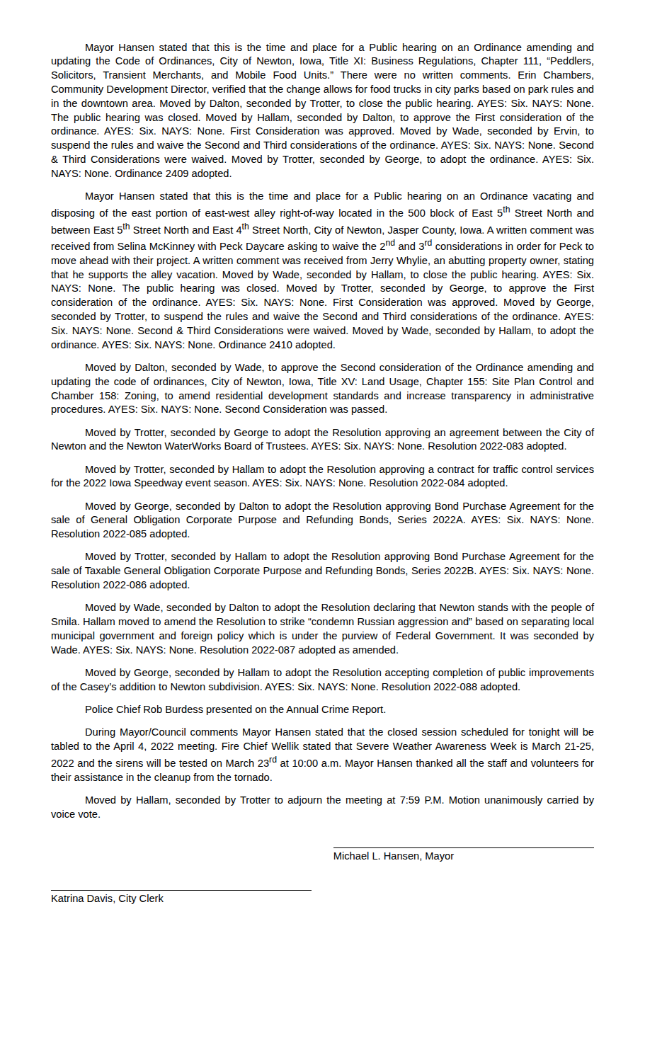Mayor Hansen stated that this is the time and place for a Public hearing on an Ordinance amending and updating the Code of Ordinances, City of Newton, Iowa, Title XI: Business Regulations, Chapter 111, “Peddlers, Solicitors, Transient Merchants, and Mobile Food Units.” There were no written comments. Erin Chambers, Community Development Director, verified that the change allows for food trucks in city parks based on park rules and in the downtown area. Moved by Dalton, seconded by Trotter, to close the public hearing. AYES: Six. NAYS: None. The public hearing was closed. Moved by Hallam, seconded by Dalton, to approve the First consideration of the ordinance. AYES: Six. NAYS: None. First Consideration was approved. Moved by Wade, seconded by Ervin, to suspend the rules and waive the Second and Third considerations of the ordinance. AYES: Six. NAYS: None. Second & Third Considerations were waived. Moved by Trotter, seconded by George, to adopt the ordinance. AYES: Six. NAYS: None. Ordinance 2409 adopted.
Mayor Hansen stated that this is the time and place for a Public hearing on an Ordinance vacating and disposing of the east portion of east-west alley right-of-way located in the 500 block of East 5th Street North and between East 5th Street North and East 4th Street North, City of Newton, Jasper County, Iowa. A written comment was received from Selina McKinney with Peck Daycare asking to waive the 2nd and 3rd considerations in order for Peck to move ahead with their project. A written comment was received from Jerry Whylie, an abutting property owner, stating that he supports the alley vacation. Moved by Wade, seconded by Hallam, to close the public hearing. AYES: Six. NAYS: None. The public hearing was closed. Moved by Trotter, seconded by George, to approve the First consideration of the ordinance. AYES: Six. NAYS: None. First Consideration was approved. Moved by George, seconded by Trotter, to suspend the rules and waive the Second and Third considerations of the ordinance. AYES: Six. NAYS: None. Second & Third Considerations were waived. Moved by Wade, seconded by Hallam, to adopt the ordinance. AYES: Six. NAYS: None. Ordinance 2410 adopted.
Moved by Dalton, seconded by Wade, to approve the Second consideration of the Ordinance amending and updating the code of ordinances, City of Newton, Iowa, Title XV: Land Usage, Chapter 155: Site Plan Control and Chamber 158: Zoning, to amend residential development standards and increase transparency in administrative procedures. AYES: Six. NAYS: None. Second Consideration was passed.
Moved by Trotter, seconded by George to adopt the Resolution approving an agreement between the City of Newton and the Newton WaterWorks Board of Trustees. AYES: Six. NAYS: None. Resolution 2022-083 adopted.
Moved by Trotter, seconded by Hallam to adopt the Resolution approving a contract for traffic control services for the 2022 Iowa Speedway event season. AYES: Six. NAYS: None. Resolution 2022-084 adopted.
Moved by George, seconded by Dalton to adopt the Resolution approving Bond Purchase Agreement for the sale of General Obligation Corporate Purpose and Refunding Bonds, Series 2022A. AYES: Six. NAYS: None. Resolution 2022-085 adopted.
Moved by Trotter, seconded by Hallam to adopt the Resolution approving Bond Purchase Agreement for the sale of Taxable General Obligation Corporate Purpose and Refunding Bonds, Series 2022B. AYES: Six. NAYS: None. Resolution 2022-086 adopted.
Moved by Wade, seconded by Dalton to adopt the Resolution declaring that Newton stands with the people of Smila. Hallam moved to amend the Resolution to strike “condemn Russian aggression and” based on separating local municipal government and foreign policy which is under the purview of Federal Government. It was seconded by Wade. AYES: Six. NAYS: None. Resolution 2022-087 adopted as amended.
Moved by George, seconded by Hallam to adopt the Resolution accepting completion of public improvements of the Casey’s addition to Newton subdivision. AYES: Six. NAYS: None. Resolution 2022-088 adopted.
Police Chief Rob Burdess presented on the Annual Crime Report.
During Mayor/Council comments Mayor Hansen stated that the closed session scheduled for tonight will be tabled to the April 4, 2022 meeting. Fire Chief Wellik stated that Severe Weather Awareness Week is March 21-25, 2022 and the sirens will be tested on March 23rd at 10:00 a.m. Mayor Hansen thanked all the staff and volunteers for their assistance in the cleanup from the tornado.
Moved by Hallam, seconded by Trotter to adjourn the meeting at 7:59 P.M. Motion unanimously carried by voice vote.
Michael L. Hansen, Mayor
Katrina Davis, City Clerk